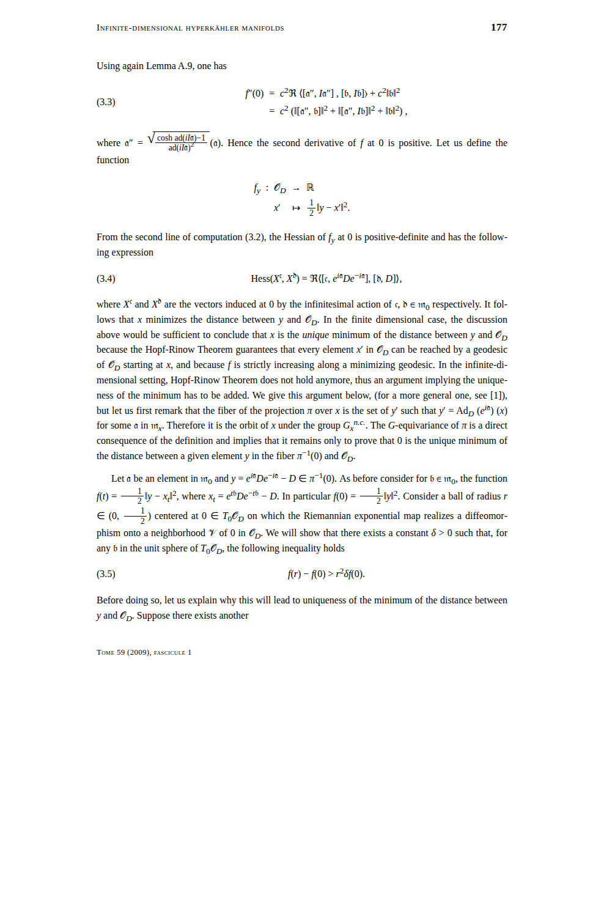Infinite-dimensional hyperkähler manifolds 177
Using again Lemma A.9, one has
(3.3)
| f ″(0) | = | c 2 ℜ ⟨[𝔞″, I 𝔞″] , [𝔟, I 𝔟]⟩ + c 2 ‖𝔟‖ 2 |
| | = | c 2 (‖[𝔞″, 𝔟]‖ 2 + ‖[𝔞″, I 𝔟]‖ 2 + ‖𝔟‖ 2 ) , |
where 𝔞″ = cosh ad(iI𝔞)−1 ad(iI𝔞)2(𝔞). Hence the second derivative of f at 0 is positive. Let us define the function
| f y | : | 𝒪 D | → | ℝ |
| | | x ′ | ↦ | 1 2 ‖ y − x ′‖ 2 . |
From the second line of computation (3.2), the Hessian of fy at 0 is positive-definite and has the following expression
(3.4)
Hess(X𝔠, X𝔡) = ℜ⟨[𝔠, ei𝔞De−i𝔞], [𝔡, D]⟩,
where X𝔠 and X𝔡 are the vectors induced at 0 by the infinitesimal action of 𝔠, 𝔡 ∈ 𝔪0 respectively. It follows that x minimizes the distance between y and 𝒪D. In the finite dimensional case, the discussion above would be sufficient to conclude that x is the unique minimum of the distance between y and 𝒪D because the Hopf-Rinow Theorem guarantees that every element x′ in 𝒪D can be reached by a geodesic of 𝒪D starting at x, and because f is strictly increasing along a minimizing geodesic. In the infinite-dimensional setting, Hopf-Rinow Theorem does not hold anymore, thus an argument implying the uniqueness of the minimum has to be added. We give this argument below, (for a more general one, see [1]), but let us first remark that the fiber of the projection π over x is the set of y′ such that y′ = AdD (ei𝔞) (x) for some 𝔞 in 𝔪x. Therefore it is the orbit of x under the group Gxn.c.. The G-equivariance of π is a direct consequence of the definition and implies that it remains only to prove that 0 is the unique minimum of the distance between a given element y in the fiber π−1(0) and 𝒪D.
Let 𝔞 be an element in 𝔪0 and y = ei𝔞De−i𝔞 − D ∈ π−1(0). As before consider for 𝔟 ∈ 𝔪0, the function f(t) = 12‖y − xt‖2, where xt = et𝔟De−t𝔟 − D. In particular f(0) = 12‖y‖2. Consider a ball of radius r ∈ (0, 12) centered at 0 ∈ T0𝒪D on which the Riemannian exponential map realizes a diffeomorphism onto a neighborhood 𝒱 of 0 in 𝒪D. We will show that there exists a constant δ > 0 such that, for any 𝔟 in the unit sphere of T0𝒪D, the following inequality holds
(3.5)
f(r) − f(0) > r2δf(0).
Before doing so, let us explain why this will lead to uniqueness of the minimum of the distance between y and 𝒪D. Suppose there exists another
Tome 59 (2009), fascicule 1